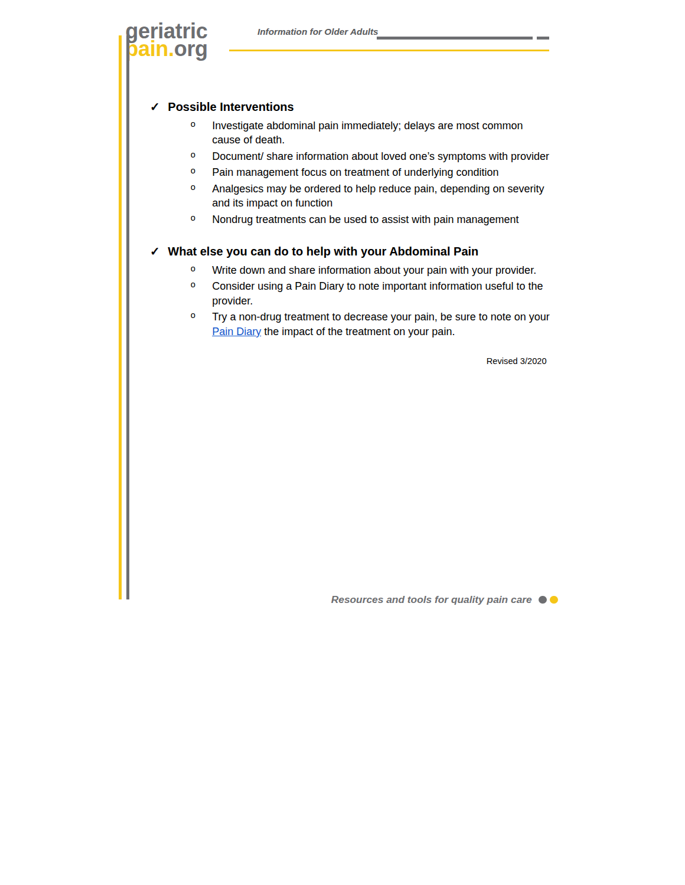geriatric
pain. org
Information for Older Adults
Possible Interventions
Investigate abdominal pain immediately; delays are most common cause of death.
Document/ share information about loved one’s symptoms with provider
Pain management focus on treatment of underlying condition
Analgesics may be ordered to help reduce pain, depending on severity and its impact on function
Nondrug treatments can be used to assist with pain management
What else you can do to help with your Abdominal Pain
Write down and share information about your pain with your provider.
Consider using a Pain Diary to note important information useful to the provider.
Try a non-drug treatment to decrease your pain, be sure to note on your Pain Diary the impact of the treatment on your pain.
Revised 3/2020
Resources and tools for quality pain care